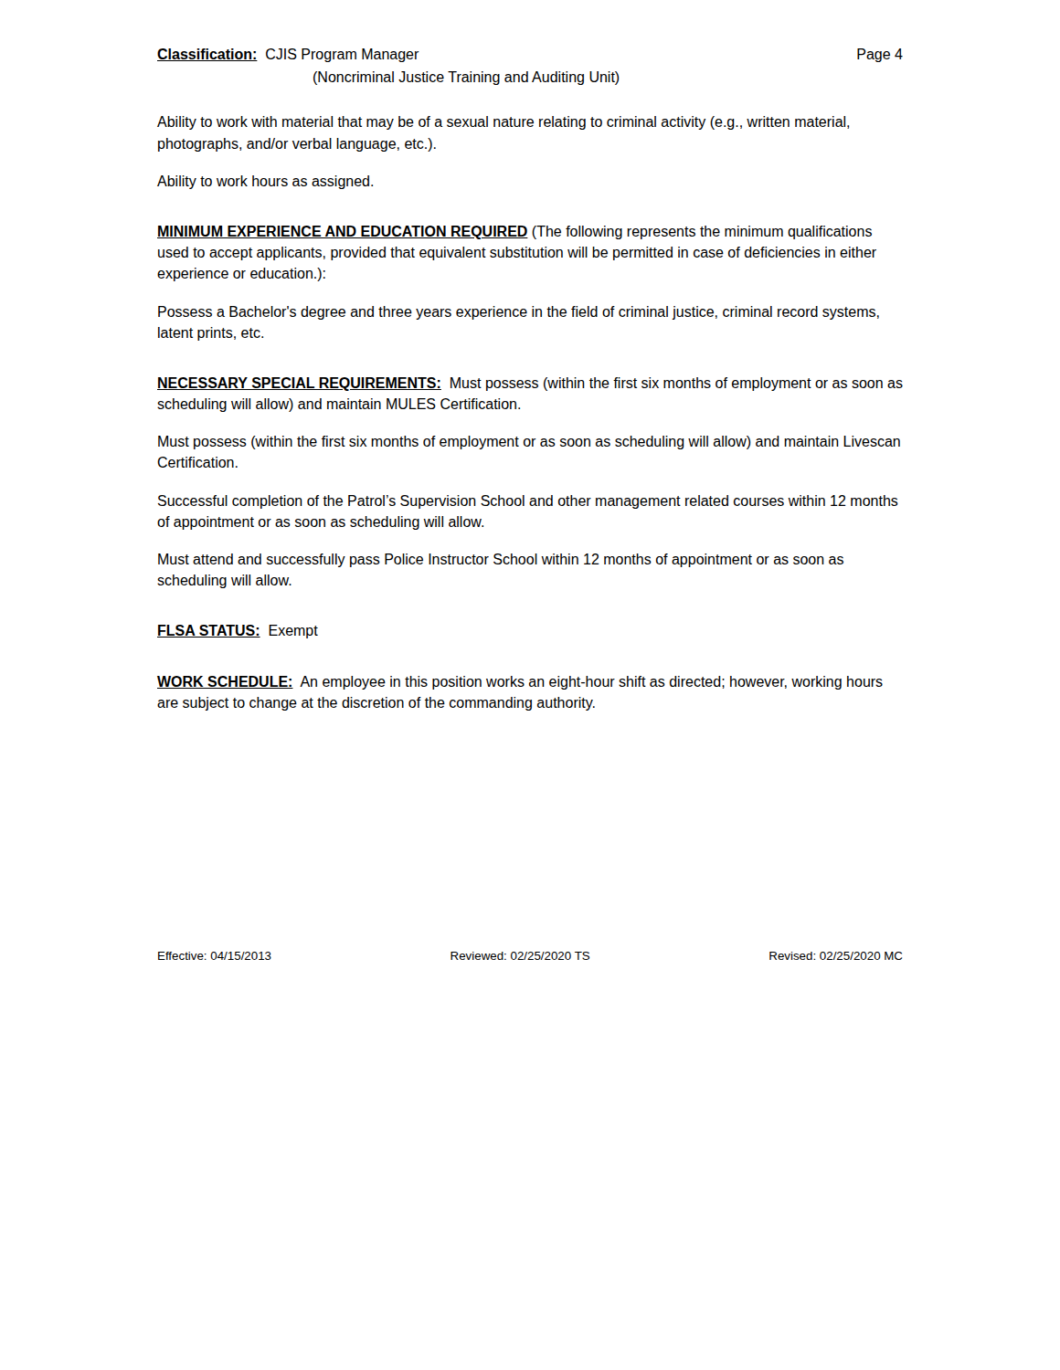Classification: CJIS Program Manager
Page 4
(Noncriminal Justice Training and Auditing Unit)
Ability to work with material that may be of a sexual nature relating to criminal activity (e.g., written material, photographs, and/or verbal language, etc.).
Ability to work hours as assigned.
MINIMUM EXPERIENCE AND EDUCATION REQUIRED (The following represents the minimum qualifications used to accept applicants, provided that equivalent substitution will be permitted in case of deficiencies in either experience or education.):
Possess a Bachelor's degree and three years experience in the field of criminal justice, criminal record systems, latent prints, etc.
NECESSARY SPECIAL REQUIREMENTS: Must possess (within the first six months of employment or as soon as scheduling will allow) and maintain MULES Certification.
Must possess (within the first six months of employment or as soon as scheduling will allow) and maintain Livescan Certification.
Successful completion of the Patrol’s Supervision School and other management related courses within 12 months of appointment or as soon as scheduling will allow.
Must attend and successfully pass Police Instructor School within 12 months of appointment or as soon as scheduling will allow.
FLSA STATUS: Exempt
WORK SCHEDULE: An employee in this position works an eight-hour shift as directed; however, working hours are subject to change at the discretion of the commanding authority.
Effective: 04/15/2013 Reviewed: 02/25/2020 TS Revised: 02/25/2020 MC